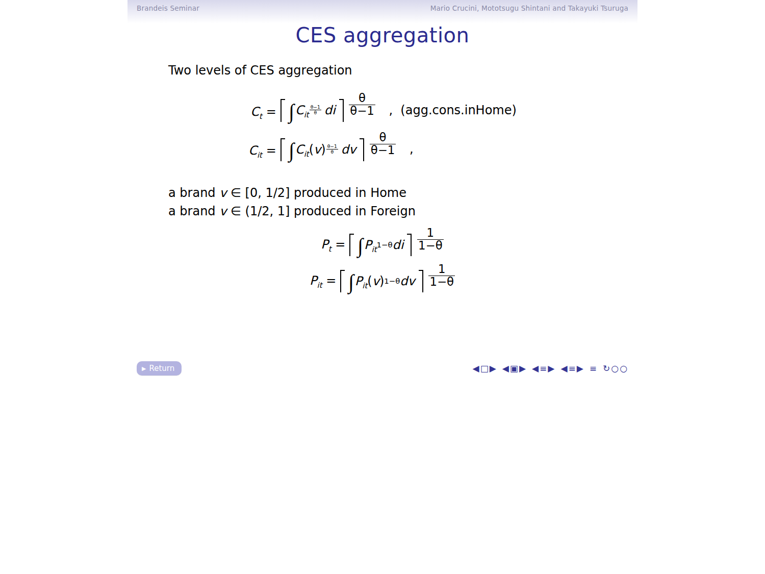Brandeis Seminar
Mario Crucini, Mototsugu Shintani and Takayuki Tsuruga
CES aggregation
Two levels of CES aggregation
| C t | = | ∫ C it θ−1 θ di θ θ−1 , (agg.cons.inHome) |
| C it | = | ∫ C it ( v ) θ−1 θ dv θ θ−1 , |
a brand v ∈ [0, 1/2] produced in Home
a brand v ∈ (1/2, 1] produced in Foreign
Pt = ∫ Pit1−θdi 11−θ
Pit = ∫ Pit(v)1−θdv 11−θ
▶Return ◀□▶ ◀▣▶ ◀≡▶ ◀≡▶ ≡ ↻○○